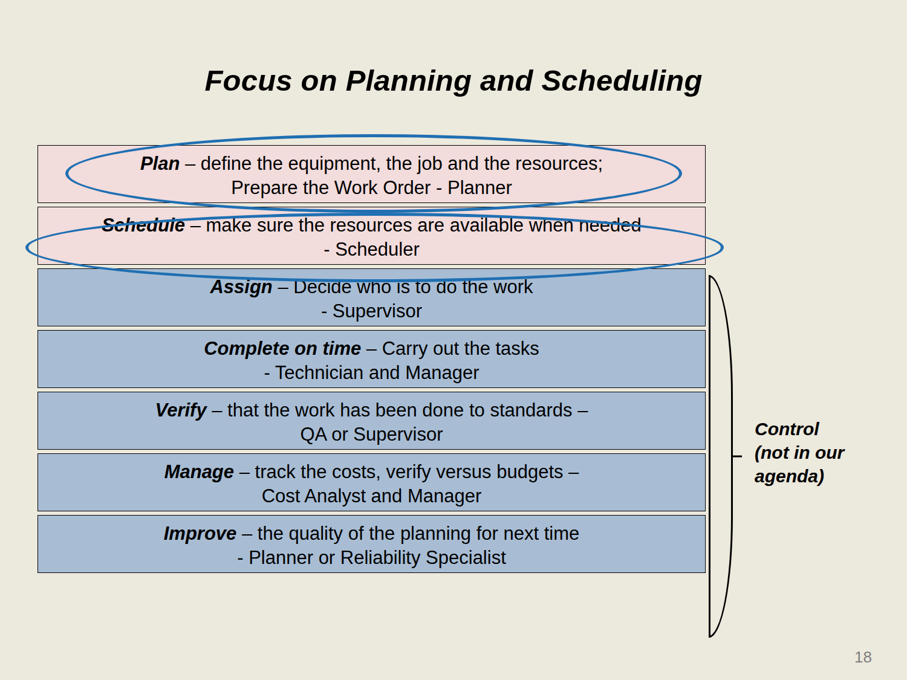Focus on Planning and Scheduling
Plan – define the equipment, the job and the resources;
Prepare the Work Order - Planner
Schedule – make sure the resources are available when needed
- Scheduler
Assign – Decide who is to do the work
- Supervisor
Complete on time – Carry out the tasks
- Technician and Manager
Verify – that the work has been done to standards –
QA or Supervisor
Manage – track the costs, verify versus budgets –
Cost Analyst and Manager
Improve – the quality of the planning for next time
- Planner or Reliability Specialist
Control
(not in our agenda)
18